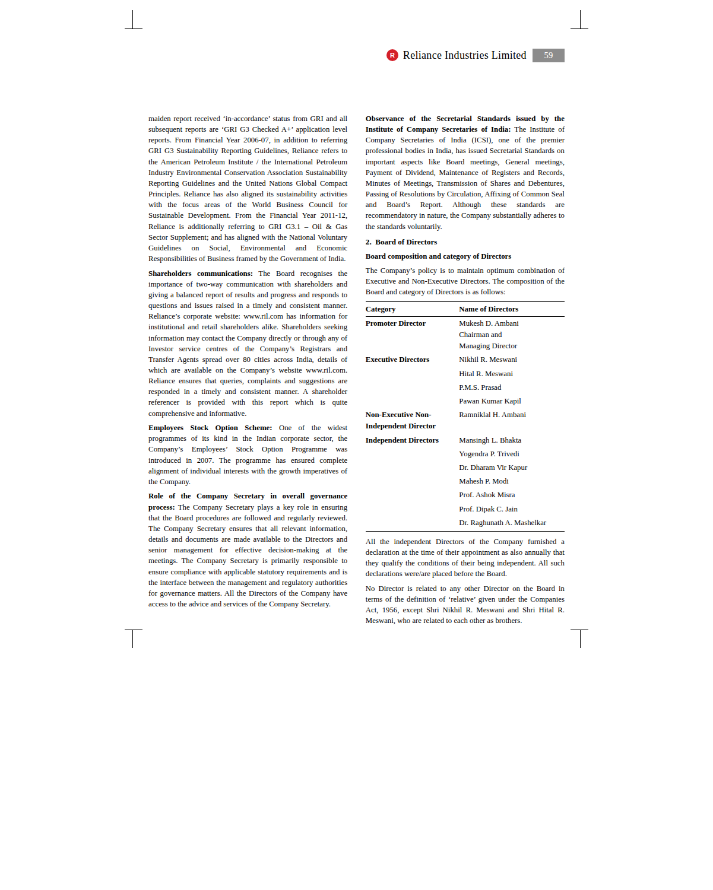R Reliance Industries Limited 59
maiden report received ‘in-accordance’ status from GRI and all subsequent reports are ‘GRI G3 Checked A+’ application level reports. From Financial Year 2006-07, in addition to referring GRI G3 Sustainability Reporting Guidelines, Reliance refers to the American Petroleum Institute / the International Petroleum Industry Environmental Conservation Association Sustainability Reporting Guidelines and the United Nations Global Compact Principles. Reliance has also aligned its sustainability activities with the focus areas of the World Business Council for Sustainable Development. From the Financial Year 2011-12, Reliance is additionally referring to GRI G3.1 – Oil & Gas Sector Supplement; and has aligned with the National Voluntary Guidelines on Social, Environmental and Economic Responsibilities of Business framed by the Government of India.
Shareholders communications: The Board recognises the importance of two-way communication with shareholders and giving a balanced report of results and progress and responds to questions and issues raised in a timely and consistent manner. Reliance’s corporate website: www.ril.com has information for institutional and retail shareholders alike. Shareholders seeking information may contact the Company directly or through any of Investor service centres of the Company’s Registrars and Transfer Agents spread over 80 cities across India, details of which are available on the Company’s website www.ril.com. Reliance ensures that queries, complaints and suggestions are responded in a timely and consistent manner. A shareholder referencer is provided with this report which is quite comprehensive and informative.
Employees Stock Option Scheme: One of the widest programmes of its kind in the Indian corporate sector, the Company’s Employees’ Stock Option Programme was introduced in 2007. The programme has ensured complete alignment of individual interests with the growth imperatives of the Company.
Role of the Company Secretary in overall governance process: The Company Secretary plays a key role in ensuring that the Board procedures are followed and regularly reviewed. The Company Secretary ensures that all relevant information, details and documents are made available to the Directors and senior management for effective decision-making at the meetings. The Company Secretary is primarily responsible to ensure compliance with applicable statutory requirements and is the interface between the management and regulatory authorities for governance matters. All the Directors of the Company have access to the advice and services of the Company Secretary.
Observance of the Secretarial Standards issued by the Institute of Company Secretaries of India: The Institute of Company Secretaries of India (ICSI), one of the premier professional bodies in India, has issued Secretarial Standards on important aspects like Board meetings, General meetings, Payment of Dividend, Maintenance of Registers and Records, Minutes of Meetings, Transmission of Shares and Debentures, Passing of Resolutions by Circulation, Affixing of Common Seal and Board’s Report. Although these standards are recommendatory in nature, the Company substantially adheres to the standards voluntarily.
2. Board of Directors
Board composition and category of Directors
The Company’s policy is to maintain optimum combination of Executive and Non-Executive Directors. The composition of the Board and category of Directors is as follows:
| Category | Name of Directors |
| --- | --- |
| Promoter Director | Mukesh D. Ambani Chairman and Managing Director |
| Executive Directors | Nikhil R. Meswani |
| | Hital R. Meswani |
| | P.M.S. Prasad |
| | Pawan Kumar Kapil |
| Non-Executive Non- Independent Director | Ramniklal H. Ambani |
| Independent Directors | Mansingh L. Bhakta |
| | Yogendra P. Trivedi |
| | Dr. Dharam Vir Kapur |
| | Mahesh P. Modi |
| | Prof. Ashok Misra |
| | Prof. Dipak C. Jain |
| | Dr. Raghunath A. Mashelkar |
All the independent Directors of the Company furnished a declaration at the time of their appointment as also annually that they qualify the conditions of their being independent. All such declarations were/are placed before the Board.
No Director is related to any other Director on the Board in terms of the definition of ‘relative’ given under the Companies Act, 1956, except Shri Nikhil R. Meswani and Shri Hital R. Meswani, who are related to each other as brothers.